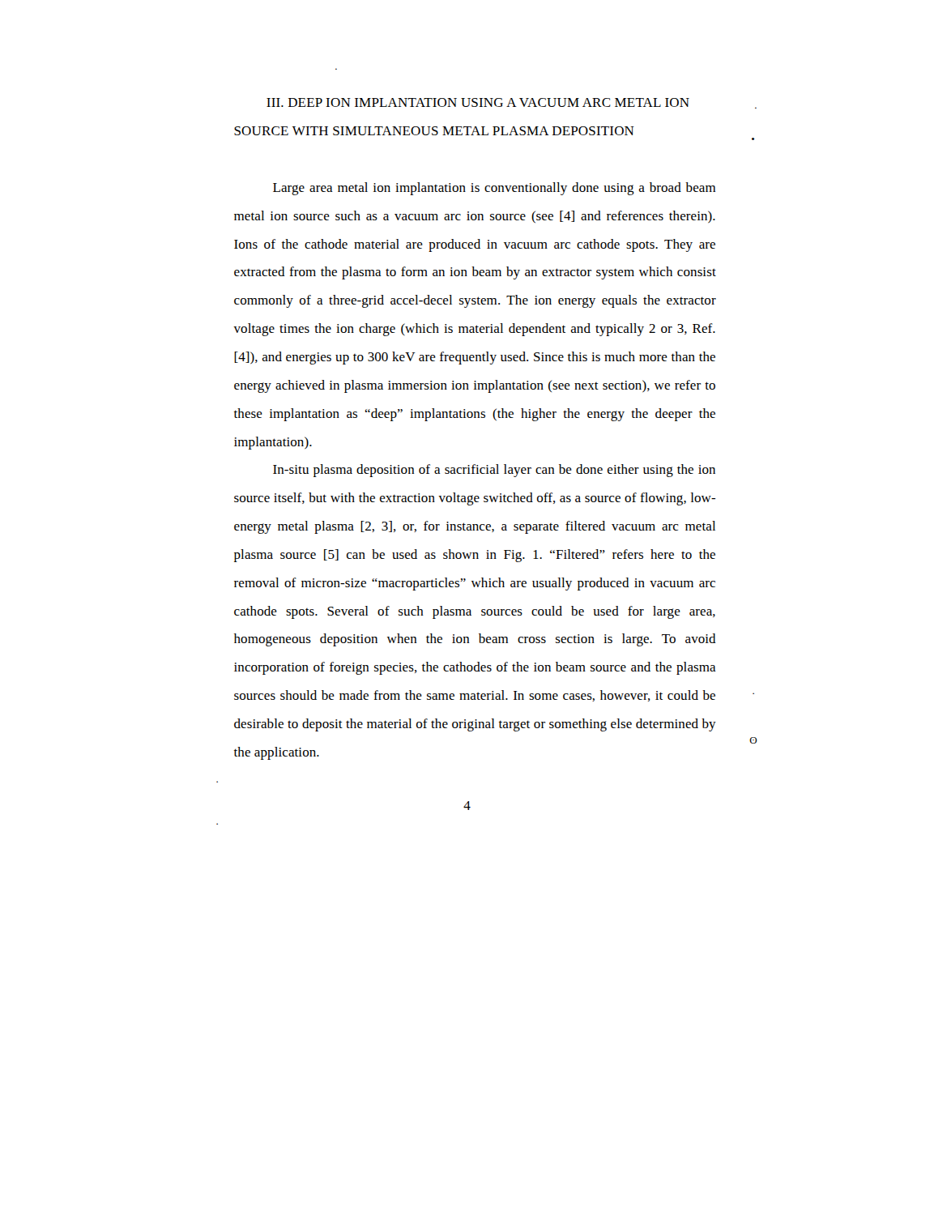. • . ʘ . . .
III. DEEP ION IMPLANTATION USING A VACUUM ARC METAL ION SOURCE WITH SIMULTANEOUS METAL PLASMA DEPOSITION
Large area metal ion implantation is conventionally done using a broad beam metal ion source such as a vacuum arc ion source (see [4] and references therein). Ions of the cathode material are produced in vacuum arc cathode spots. They are extracted from the plasma to form an ion beam by an extractor system which consist commonly of a three-grid accel-decel system. The ion energy equals the extractor voltage times the ion charge (which is material dependent and typically 2 or 3, Ref. [4]), and energies up to 300 keV are frequently used. Since this is much more than the energy achieved in plasma immersion ion implantation (see next section), we refer to these implantation as “deep” implantations (the higher the energy the deeper the implantation).
In-situ plasma deposition of a sacrificial layer can be done either using the ion source itself, but with the extraction voltage switched off, as a source of flowing, low-energy metal plasma [2, 3], or, for instance, a separate filtered vacuum arc metal plasma source [5] can be used as shown in Fig. 1. “Filtered” refers here to the removal of micron-size “macroparticles” which are usually produced in vacuum arc cathode spots. Several of such plasma sources could be used for large area, homogeneous deposition when the ion beam cross section is large. To avoid incorporation of foreign species, the cathodes of the ion beam source and the plasma sources should be made from the same material. In some cases, however, it could be desirable to deposit the material of the original target or something else determined by the application.
4